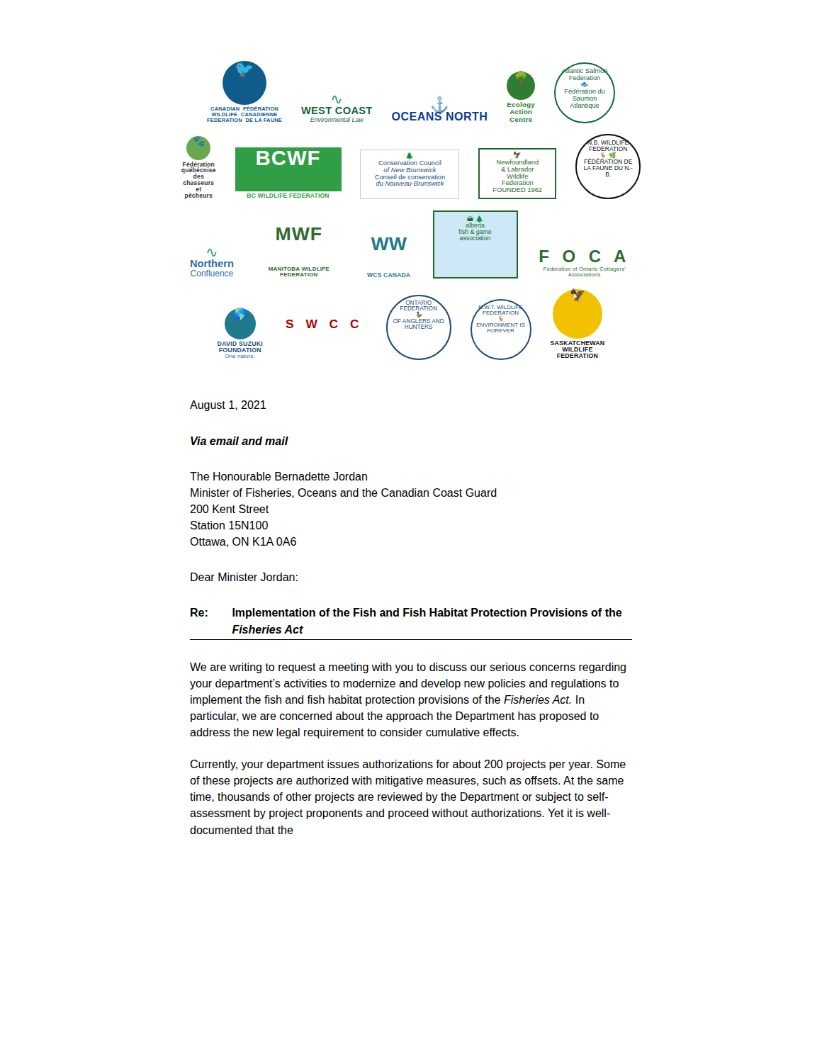🐦 CANADIAN FÉDÉRATION
WILDLIFE CANADIENNE
FEDERATION DE LA FAUNE
∿ WEST COAST Environmental Law
⚓ OCEANS NORTH
🌳 Ecology
Action
Centre
Atlantic Salmon Federation
🐟
Fédération du Saumon Atlantique
🐾 Fédération québécoise
des chasseurs et pêcheurs
BCWF BC WILDLIFE FEDERATION
🌲
Conservation Council
of New Brunswick
Conseil de conservation
du Nouveau-Brunswick
🦅
Newfoundland
& Labrador
Wildlife
Federation
FOUNDED 1962
N.B. WILDLIFE FEDERATION
🦌 🌿
FÉDÉRATION DE LA FAUNE DU N.-B.
∿ Northern Confluence
MWF MANITOBA WILDLIFE FEDERATION
WW WCS CANADA
🏔 🌲
alberta
fish & game
association
F O C A Federation of Ontario Cottagers' Associations
🌎 DAVID SUZUKI
FOUNDATION One nature.
S W C C
ONTARIO FEDERATION
🦆
OF ANGLERS AND HUNTERS
N.W.T. WILDLIFE FEDERATION
🦌
ENVIRONMENT IS FOREVER
🦅 SASKATCHEWAN
WILDLIFE
FEDERATION
August 1, 2021
Via email and mail
The Honourable Bernadette Jordan
Minister of Fisheries, Oceans and the Canadian Coast Guard
200 Kent Street
Station 15N100
Ottawa, ON K1A 0A6
Dear Minister Jordan:
Re: Implementation of the Fish and Fish Habitat Protection Provisions of the Fisheries Act
We are writing to request a meeting with you to discuss our serious concerns regarding your department’s activities to modernize and develop new policies and regulations to implement the fish and fish habitat protection provisions of the Fisheries Act. In particular, we are concerned about the approach the Department has proposed to address the new legal requirement to consider cumulative effects.
Currently, your department issues authorizations for about 200 projects per year. Some of these projects are authorized with mitigative measures, such as offsets. At the same time, thousands of other projects are reviewed by the Department or subject to self-assessment by project proponents and proceed without authorizations. Yet it is well-documented that the